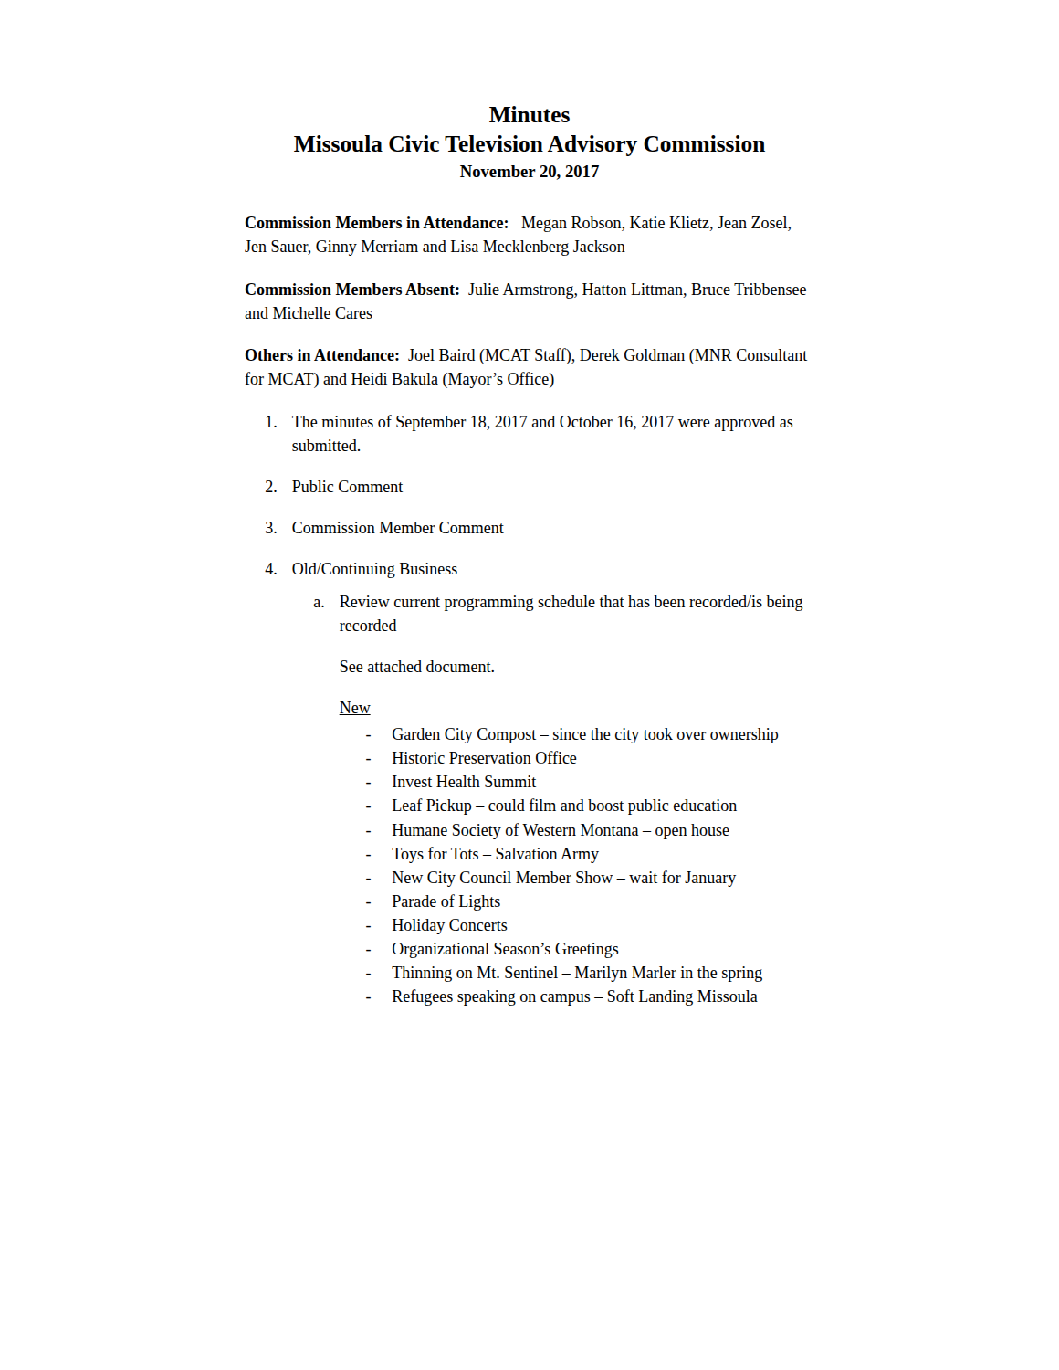Minutes Missoula Civic Television Advisory Commission
November 20, 2017
Commission Members in Attendance: Megan Robson, Katie Klietz, Jean Zosel, Jen Sauer, Ginny Merriam and Lisa Mecklenberg Jackson
Commission Members Absent: Julie Armstrong, Hatton Littman, Bruce Tribbensee and Michelle Cares
Others in Attendance: Joel Baird (MCAT Staff), Derek Goldman (MNR Consultant for MCAT) and Heidi Bakula (Mayor’s Office)
The minutes of September 18, 2017 and October 16, 2017 were approved as submitted.
Public Comment
Commission Member Comment
Old/Continuing Business
Review current programming schedule that has been recorded/is being recorded
See attached document.
New
Garden City Compost – since the city took over ownership
Historic Preservation Office
Invest Health Summit
Leaf Pickup – could film and boost public education
Humane Society of Western Montana – open house
Toys for Tots – Salvation Army
New City Council Member Show – wait for January
Parade of Lights
Holiday Concerts
Organizational Season’s Greetings
Thinning on Mt. Sentinel – Marilyn Marler in the spring
Refugees speaking on campus – Soft Landing Missoula